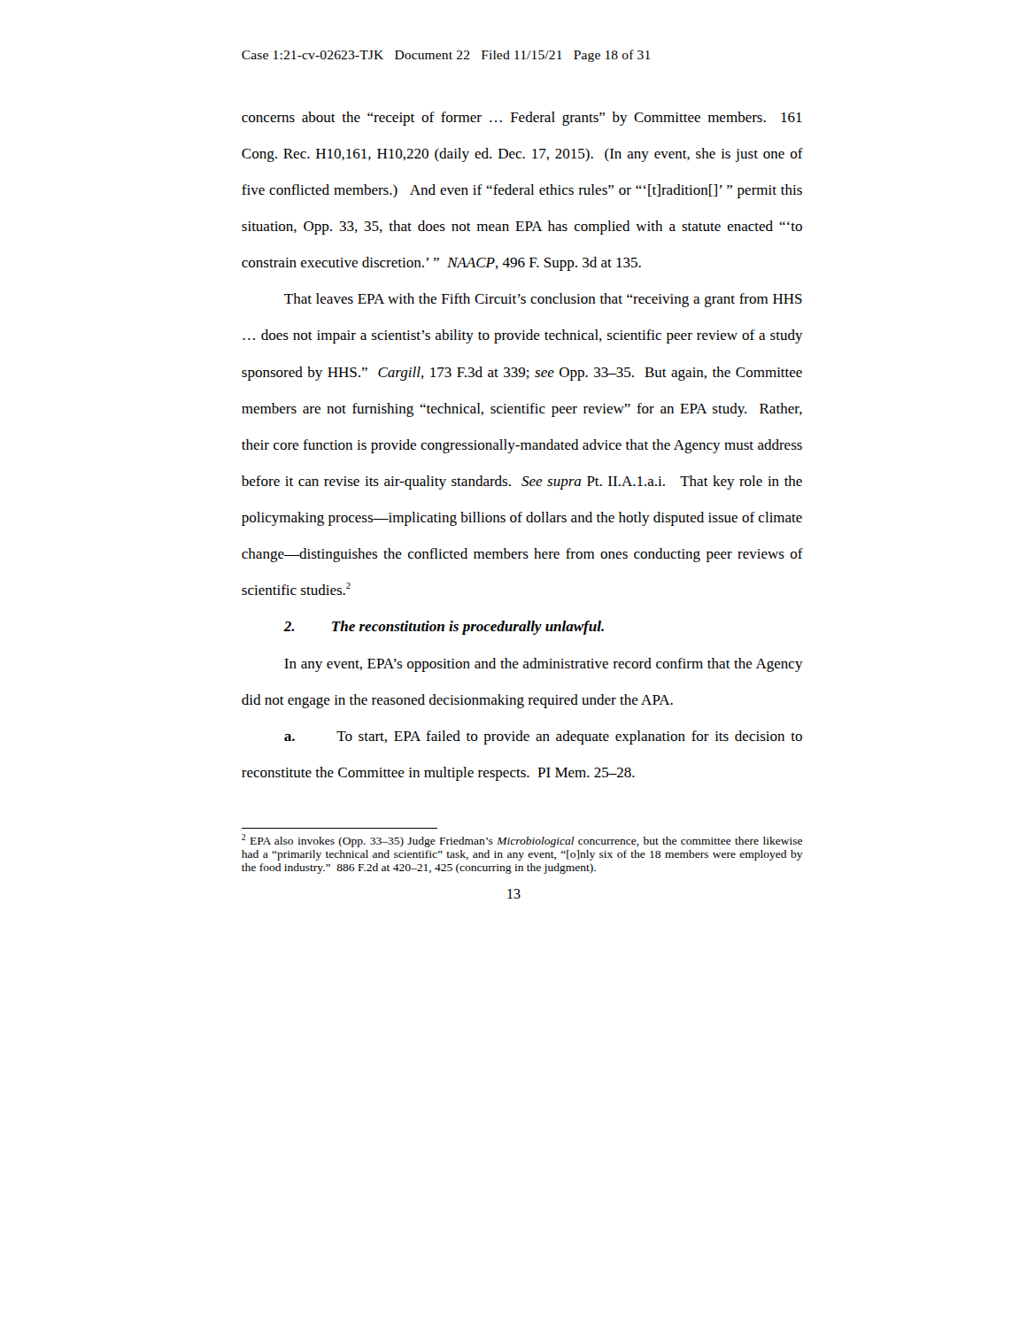Case 1:21-cv-02623-TJK Document 22 Filed 11/15/21 Page 18 of 31
concerns about the “receipt of former … Federal grants” by Committee members. 161 Cong. Rec. H10,161, H10,220 (daily ed. Dec. 17, 2015). (In any event, she is just one of five conflicted members.) And even if “federal ethics rules” or “‘[t]radition[]’ ” permit this situation, Opp. 33, 35, that does not mean EPA has complied with a statute enacted “‘to constrain executive discretion.’ ” NAACP, 496 F. Supp. 3d at 135.
That leaves EPA with the Fifth Circuit’s conclusion that “receiving a grant from HHS … does not impair a scientist’s ability to provide technical, scientific peer review of a study sponsored by HHS.” Cargill, 173 F.3d at 339; see Opp. 33–35. But again, the Committee members are not furnishing “technical, scientific peer review” for an EPA study. Rather, their core function is provide congressionally-mandated advice that the Agency must address before it can revise its air-quality standards. See supra Pt. II.A.1.a.i. That key role in the policymaking process—implicating billions of dollars and the hotly disputed issue of climate change—distinguishes the conflicted members here from ones conducting peer reviews of scientific studies.2
2. The reconstitution is procedurally unlawful.
In any event, EPA’s opposition and the administrative record confirm that the Agency did not engage in the reasoned decisionmaking required under the APA.
a. To start, EPA failed to provide an adequate explanation for its decision to reconstitute the Committee in multiple respects. PI Mem. 25–28.
2 EPA also invokes (Opp. 33–35) Judge Friedman’s Microbiological concurrence, but the committee there likewise had a “primarily technical and scientific” task, and in any event, “[o]nly six of the 18 members were employed by the food industry.” 886 F.2d at 420–21, 425 (concurring in the judgment).
13